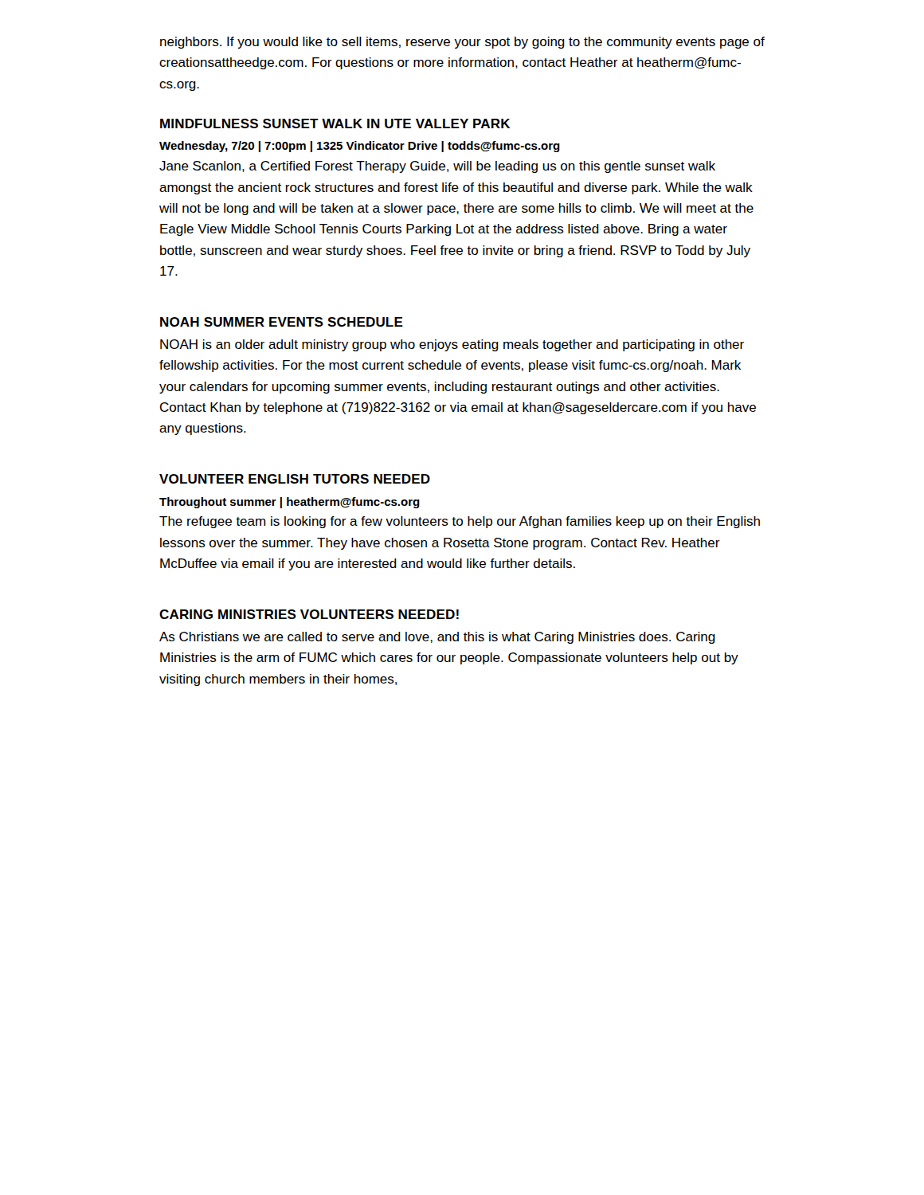neighbors. If you would like to sell items, reserve your spot by going to the community events page of creationsattheedge.com. For questions or more information, contact Heather at heatherm@fumc-cs.org.
Mindfulness Sunset Walk in Ute Valley Park
Wednesday, 7/20 | 7:00pm | 1325 Vindicator Drive | todds@fumc-cs.org
Jane Scanlon, a Certified Forest Therapy Guide, will be leading us on this gentle sunset walk amongst the ancient rock structures and forest life of this beautiful and diverse park. While the walk will not be long and will be taken at a slower pace, there are some hills to climb. We will meet at the Eagle View Middle School Tennis Courts Parking Lot at the address listed above. Bring a water bottle, sunscreen and wear sturdy shoes. Feel free to invite or bring a friend. RSVP to Todd by July 17.
NOAH Summer Events Schedule
NOAH is an older adult ministry group who enjoys eating meals together and participating in other fellowship activities. For the most current schedule of events, please visit fumc-cs.org/noah. Mark your calendars for upcoming summer events, including restaurant outings and other activities. Contact Khan by telephone at (719)822-3162 or via email at khan@sageseldercare.com if you have any questions.
Volunteer English Tutors Needed
Throughout summer | heatherm@fumc-cs.org
The refugee team is looking for a few volunteers to help our Afghan families keep up on their English lessons over the summer. They have chosen a Rosetta Stone program. Contact Rev. Heather McDuffee via email if you are interested and would like further details.
Caring Ministries Volunteers Needed!
As Christians we are called to serve and love, and this is what Caring Ministries does. Caring Ministries is the arm of FUMC which cares for our people. Compassionate volunteers help out by visiting church members in their homes,